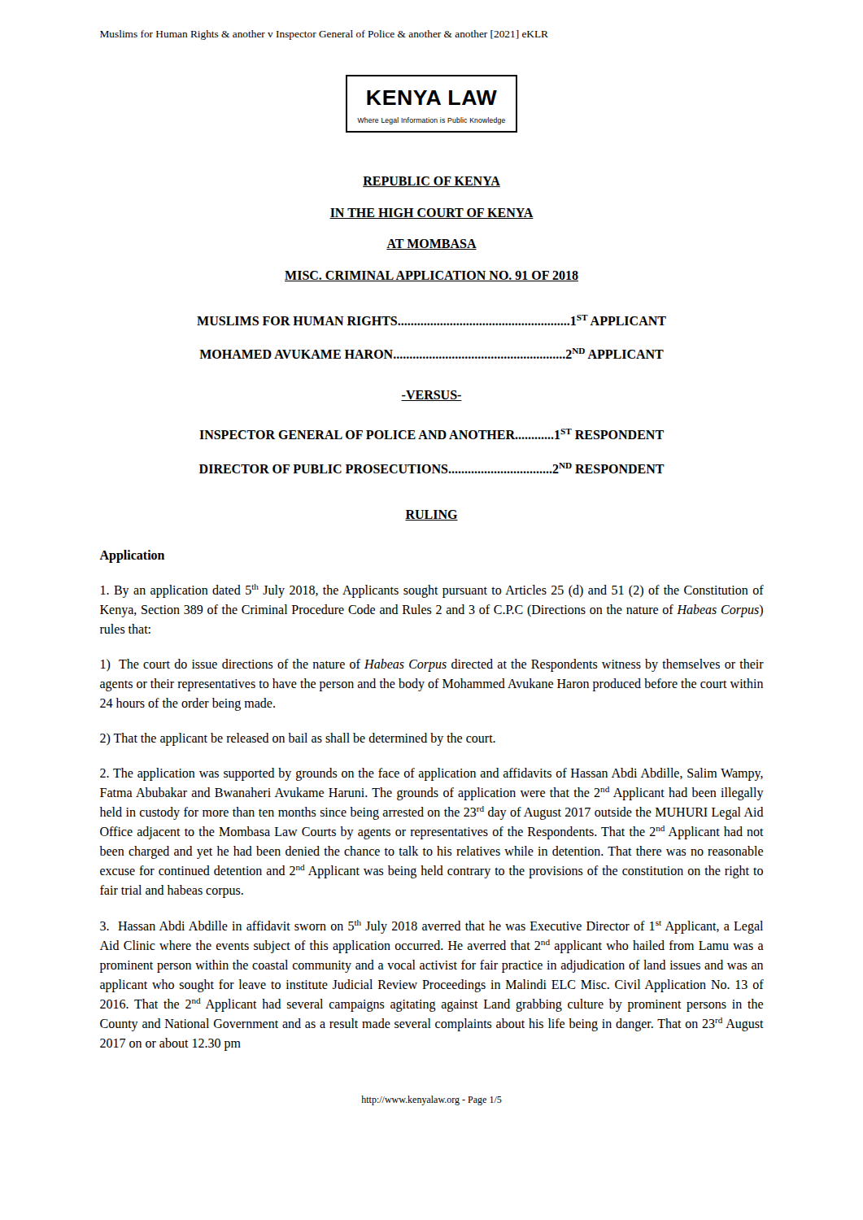Muslims for Human Rights & another v Inspector General of Police & another & another [2021] eKLR
KENYA LAW
Where Legal Information is Public Knowledge
REPUBLIC OF KENYA
IN THE HIGH COURT OF KENYA
AT MOMBASA
MISC. CRIMINAL APPLICATION NO. 91 OF 2018
MUSLIMS FOR HUMAN RIGHTS..................................................... 1ST APPLICANT
MOHAMED AVUKAME HARON..................................................... 2ND APPLICANT
-VERSUS-
INSPECTOR GENERAL OF POLICE AND ANOTHER............ 1ST RESPONDENT
DIRECTOR OF PUBLIC PROSECUTIONS................................ 2ND RESPONDENT
RULING
Application
1. By an application dated 5th July 2018, the Applicants sought pursuant to Articles 25 (d) and 51 (2) of the Constitution of Kenya, Section 389 of the Criminal Procedure Code and Rules 2 and 3 of C.P.C (Directions on the nature of Habeas Corpus) rules that:
1) The court do issue directions of the nature of Habeas Corpus directed at the Respondents witness by themselves or their agents or their representatives to have the person and the body of Mohammed Avukane Haron produced before the court within 24 hours of the order being made.
2) That the applicant be released on bail as shall be determined by the court.
2. The application was supported by grounds on the face of application and affidavits of Hassan Abdi Abdille, Salim Wampy, Fatma Abubakar and Bwanaheri Avukame Haruni. The grounds of application were that the 2nd Applicant had been illegally held in custody for more than ten months since being arrested on the 23rd day of August 2017 outside the MUHURI Legal Aid Office adjacent to the Mombasa Law Courts by agents or representatives of the Respondents. That the 2nd Applicant had not been charged and yet he had been denied the chance to talk to his relatives while in detention. That there was no reasonable excuse for continued detention and 2nd Applicant was being held contrary to the provisions of the constitution on the right to fair trial and habeas corpus.
3. Hassan Abdi Abdille in affidavit sworn on 5th July 2018 averred that he was Executive Director of 1st Applicant, a Legal Aid Clinic where the events subject of this application occurred. He averred that 2nd applicant who hailed from Lamu was a prominent person within the coastal community and a vocal activist for fair practice in adjudication of land issues and was an applicant who sought for leave to institute Judicial Review Proceedings in Malindi ELC Misc. Civil Application No. 13 of 2016. That the 2nd Applicant had several campaigns agitating against Land grabbing culture by prominent persons in the County and National Government and as a result made several complaints about his life being in danger. That on 23rd August 2017 on or about 12.30 pm
http://www.kenyalaw.org - Page 1/5